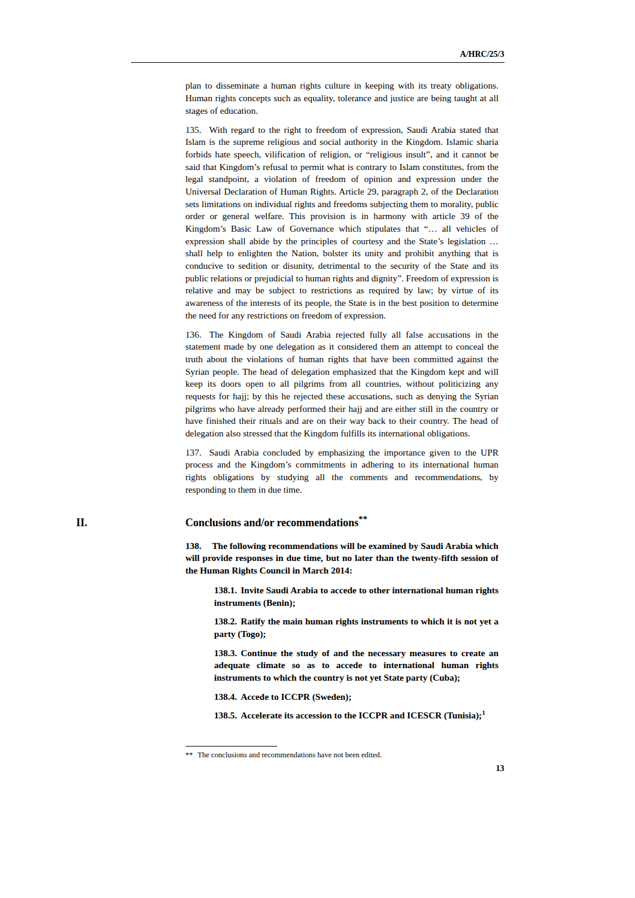A/HRC/25/3
plan to disseminate a human rights culture in keeping with its treaty obligations. Human rights concepts such as equality, tolerance and justice are being taught at all stages of education.
135. With regard to the right to freedom of expression, Saudi Arabia stated that Islam is the supreme religious and social authority in the Kingdom. Islamic sharia forbids hate speech, vilification of religion, or “religious insult”, and it cannot be said that Kingdom’s refusal to permit what is contrary to Islam constitutes, from the legal standpoint, a violation of freedom of opinion and expression under the Universal Declaration of Human Rights. Article 29, paragraph 2, of the Declaration sets limitations on individual rights and freedoms subjecting them to morality, public order or general welfare. This provision is in harmony with article 39 of the Kingdom’s Basic Law of Governance which stipulates that “… all vehicles of expression shall abide by the principles of courtesy and the State’s legislation … shall help to enlighten the Nation, bolster its unity and prohibit anything that is conducive to sedition or disunity, detrimental to the security of the State and its public relations or prejudicial to human rights and dignity”. Freedom of expression is relative and may be subject to restrictions as required by law; by virtue of its awareness of the interests of its people, the State is in the best position to determine the need for any restrictions on freedom of expression.
136. The Kingdom of Saudi Arabia rejected fully all false accusations in the statement made by one delegation as it considered them an attempt to conceal the truth about the violations of human rights that have been committed against the Syrian people. The head of delegation emphasized that the Kingdom kept and will keep its doors open to all pilgrims from all countries, without politicizing any requests for hajj; by this he rejected these accusations, such as denying the Syrian pilgrims who have already performed their hajj and are either still in the country or have finished their rituals and are on their way back to their country. The head of delegation also stressed that the Kingdom fulfills its international obligations.
137. Saudi Arabia concluded by emphasizing the importance given to the UPR process and the Kingdom’s commitments in adhering to its international human rights obligations by studying all the comments and recommendations, by responding to them in due time.
II. Conclusions and/or recommendations**
138. The following recommendations will be examined by Saudi Arabia which will provide responses in due time, but no later than the twenty-fifth session of the Human Rights Council in March 2014:
138.1. Invite Saudi Arabia to accede to other international human rights instruments (Benin);
138.2. Ratify the main human rights instruments to which it is not yet a party (Togo);
138.3. Continue the study of and the necessary measures to create an adequate climate so as to accede to international human rights instruments to which the country is not yet State party (Cuba);
138.4. Accede to ICCPR (Sweden);
138.5. Accelerate its accession to the ICCPR and ICESCR (Tunisia);1
**The conclusions and recommendations have not been edited.
13